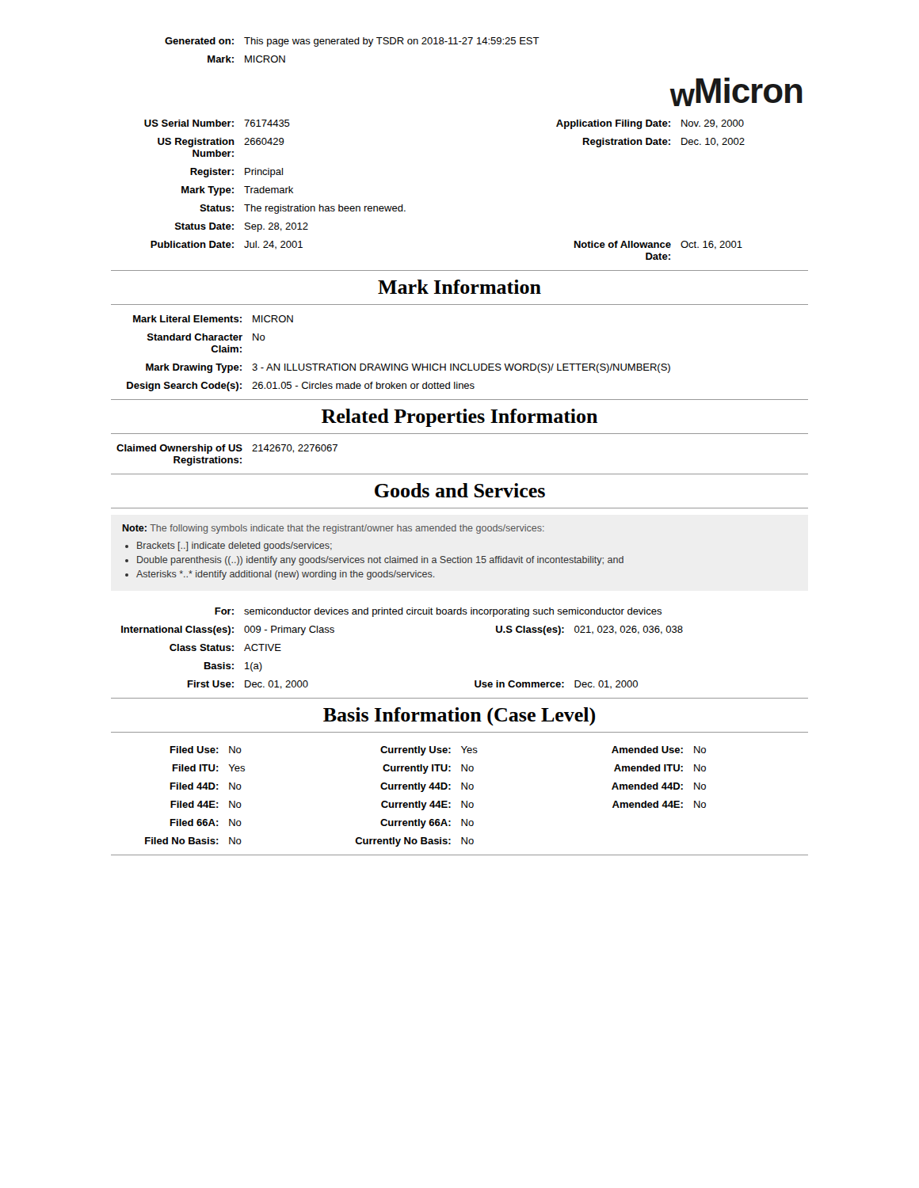| Generated on: | This page was generated by TSDR on 2018-11-27 14:59:25 EST |
| Mark: | MICRON |
| | w Micron |
| US Serial Number: | 76174435 | Application Filing Date: | Nov. 29, 2000 |
| US Registration Number: | 2660429 | Registration Date: | Dec. 10, 2002 |
| Register: | Principal | | |
| Mark Type: | Trademark | | |
| Status: | The registration has been renewed. | | |
| Status Date: | Sep. 28, 2012 | | |
| Publication Date: | Jul. 24, 2001 | Notice of Allowance Date: | Oct. 16, 2001 |
Mark Information
| Mark Literal Elements: | MICRON |
| Standard Character Claim: | No |
| Mark Drawing Type: | 3 - AN ILLUSTRATION DRAWING WHICH INCLUDES WORD(S)/ LETTER(S)/NUMBER(S) |
| Design Search Code(s): | 26.01.05 - Circles made of broken or dotted lines |
Related Properties Information
| Claimed Ownership of US Registrations: | 2142670, 2276067 |
Goods and Services
Note: The following symbols indicate that the registrant/owner has amended the goods/services:
Brackets [..] indicate deleted goods/services;
Double parenthesis ((..)) identify any goods/services not claimed in a Section 15 affidavit of incontestability; and
Asterisks *..* identify additional (new) wording in the goods/services.
| For: | semiconductor devices and printed circuit boards incorporating such semiconductor devices |
| International Class(es): | 009 - Primary Class | U.S Class(es): | 021, 023, 026, 036, 038 |
| Class Status: | ACTIVE | | |
| Basis: | 1(a) | | |
| First Use: | Dec. 01, 2000 | Use in Commerce: | Dec. 01, 2000 |
Basis Information (Case Level)
| Filed Use: | No | Currently Use: | Yes | Amended Use: | No |
| Filed ITU: | Yes | Currently ITU: | No | Amended ITU: | No |
| Filed 44D: | No | Currently 44D: | No | Amended 44D: | No |
| Filed 44E: | No | Currently 44E: | No | Amended 44E: | No |
| Filed 66A: | No | Currently 66A: | No | | |
| Filed No Basis: | No | Currently No Basis: | No | | |